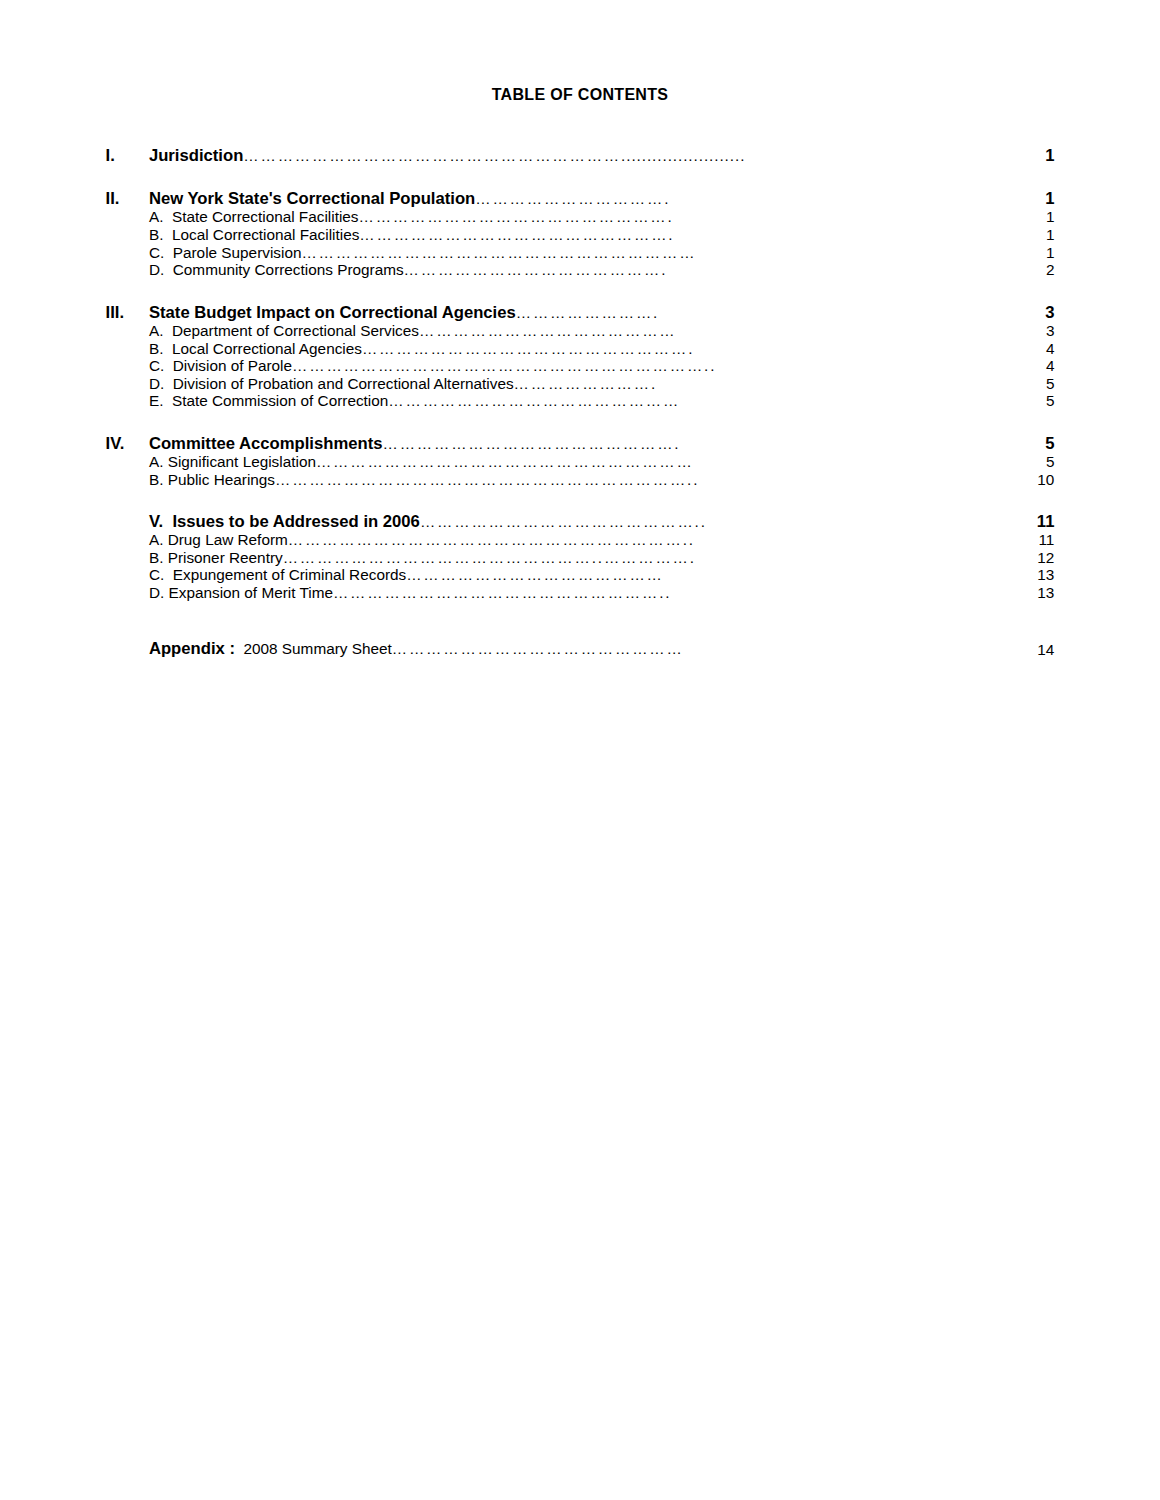TABLE OF CONTENTS
| I. | Jurisdiction ………………………………………………………… ........................ | 1 |
| II. | New York State's Correctional Population ……………………………. | 1 |
| | A. State Correctional Facilities ………………………………………………. | 1 |
| | B. Local Correctional Facilities ………………………………………………. | 1 |
| | C. Parole Supervision …………………………………………………………… | 1 |
| | D. Community Corrections Programs ………………………………………. | 2 |
| III. | State Budget Impact on Correctional Agencies ……………………. | 3 |
| | A. Department of Correctional Services ……………………………………… | 3 |
| | B. Local Correctional Agencies …………………………………………………. | 4 |
| | C. Division of Parole ……………………………………………………………….. | 4 |
| | D. Division of Probation and Correctional Alternatives ……………………. | 5 |
| | E. State Commission of Correction …………………………………………… | 5 |
| IV. | Committee Accomplishments ……………………………………………. | 5 |
| | A. Significant Legislation ………………………………………………………… | 5 |
| | B. Public Hearings ……………………………………………………………….. | 10 |
| | V. Issues to be Addressed in 2006 ………………………………………….. | 11 |
| | A. Drug Law Reform …………………………………………………………….. | 11 |
| | B. Prisoner Reentry ………………………………………………..……………. | 12 |
| | C. Expungement of Criminal Records ……………………………………… | 13 |
| | D. Expansion of Merit Time ………………………………………………….. | 13 |
| | Appendix : 2008 Summary Sheet …………………………………………… | 14 |